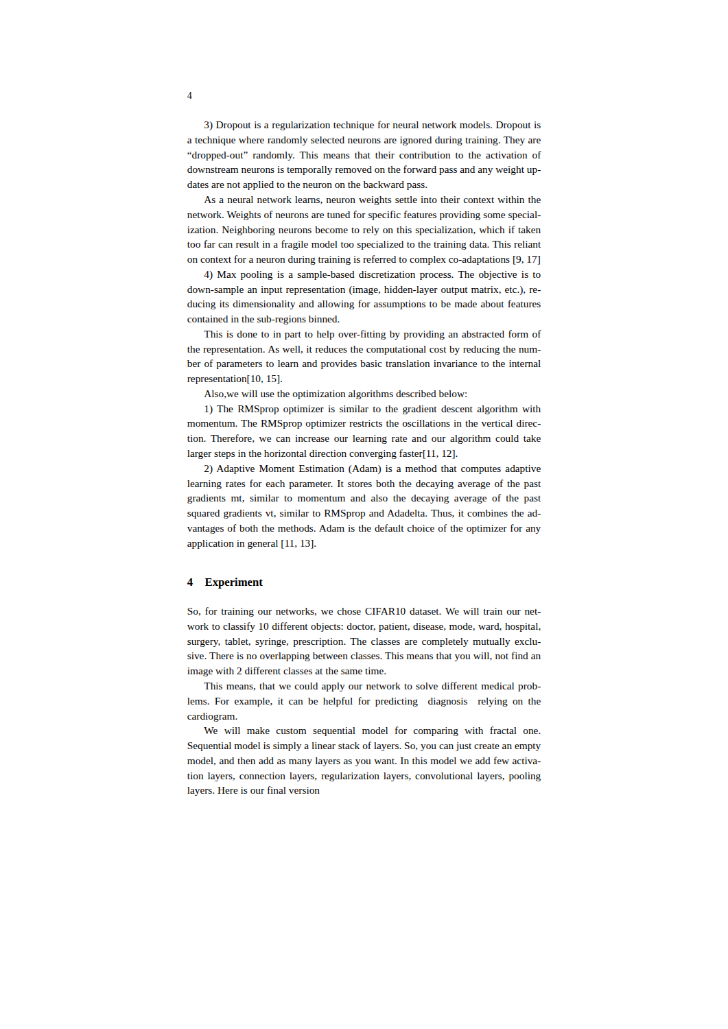4
3) Dropout is a regularization technique for neural network models. Dropout is a technique where randomly selected neurons are ignored during training. They are “dropped-out” randomly. This means that their contribution to the activation of downstream neurons is temporally removed on the forward pass and any weight updates are not applied to the neuron on the backward pass.
As a neural network learns, neuron weights settle into their context within the network. Weights of neurons are tuned for specific features providing some specialization. Neighboring neurons become to rely on this specialization, which if taken too far can result in a fragile model too specialized to the training data. This reliant on context for a neuron during training is referred to complex co-adaptations [9, 17]
4) Max pooling is a sample-based discretization process. The objective is to down-sample an input representation (image, hidden-layer output matrix, etc.), reducing its dimensionality and allowing for assumptions to be made about features contained in the sub-regions binned.
This is done to in part to help over-fitting by providing an abstracted form of the representation. As well, it reduces the computational cost by reducing the number of parameters to learn and provides basic translation invariance to the internal representation[10, 15].
Also,we will use the optimization algorithms described below:
1) The RMSprop optimizer is similar to the gradient descent algorithm with momentum. The RMSprop optimizer restricts the oscillations in the vertical direction. Therefore, we can increase our learning rate and our algorithm could take larger steps in the horizontal direction converging faster[11, 12].
2) Adaptive Moment Estimation (Adam) is a method that computes adaptive learning rates for each parameter. It stores both the decaying average of the past gradients mt, similar to momentum and also the decaying average of the past squared gradients vt, similar to RMSprop and Adadelta. Thus, it combines the advantages of both the methods. Adam is the default choice of the optimizer for any application in general [11, 13].
4 Experiment
So, for training our networks, we chose CIFAR10 dataset. We will train our network to classify 10 different objects: doctor, patient, disease, mode, ward, hospital, surgery, tablet, syringe, prescription. The classes are completely mutually exclusive. There is no overlapping between classes. This means that you will, not find an image with 2 different classes at the same time.
This means, that we could apply our network to solve different medical problems. For example, it can be helpful for predicting diagnosis relying on the cardiogram.
We will make custom sequential model for comparing with fractal one. Sequential model is simply a linear stack of layers. So, you can just create an empty model, and then add as many layers as you want. In this model we add few activation layers, connection layers, regularization layers, convolutional layers, pooling layers. Here is our final version